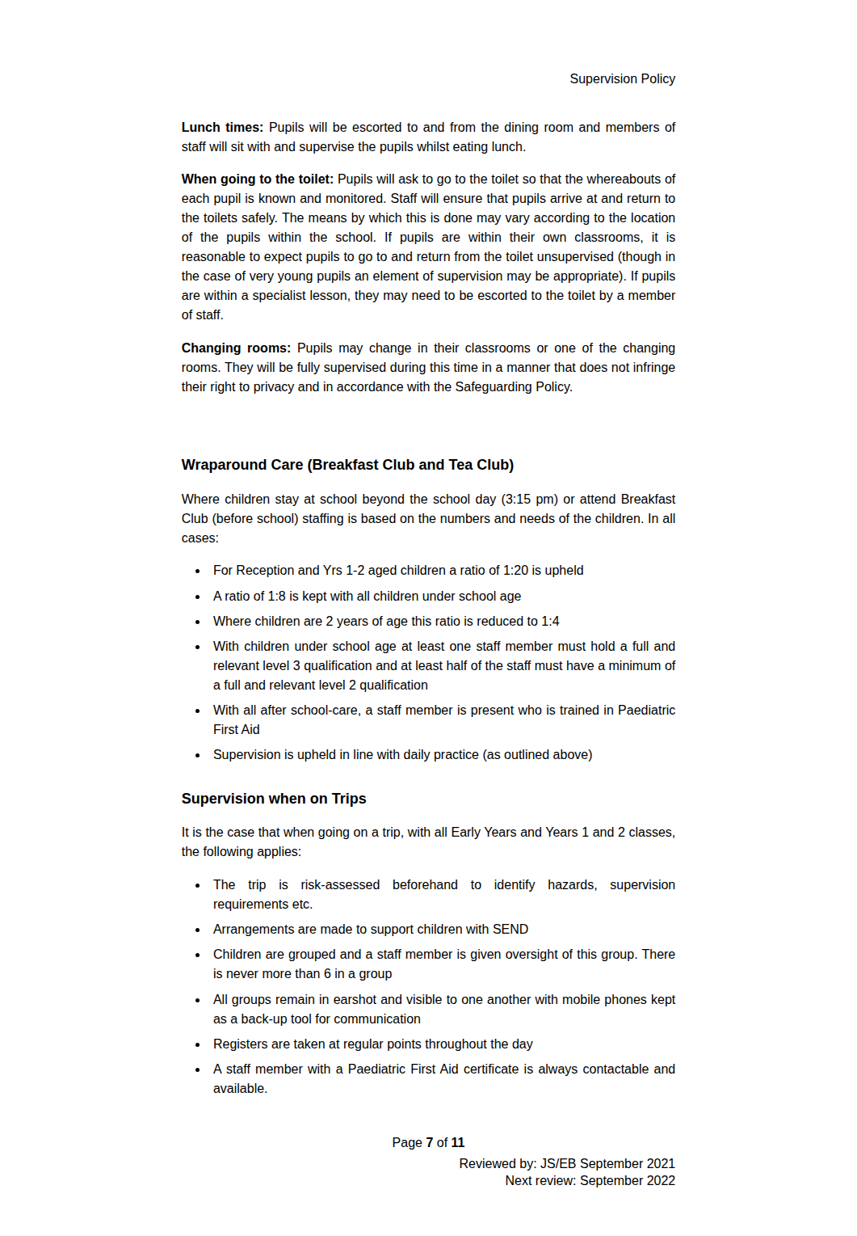Supervision Policy
Lunch times: Pupils will be escorted to and from the dining room and members of staff will sit with and supervise the pupils whilst eating lunch.
When going to the toilet: Pupils will ask to go to the toilet so that the whereabouts of each pupil is known and monitored. Staff will ensure that pupils arrive at and return to the toilets safely. The means by which this is done may vary according to the location of the pupils within the school. If pupils are within their own classrooms, it is reasonable to expect pupils to go to and return from the toilet unsupervised (though in the case of very young pupils an element of supervision may be appropriate). If pupils are within a specialist lesson, they may need to be escorted to the toilet by a member of staff.
Changing rooms: Pupils may change in their classrooms or one of the changing rooms. They will be fully supervised during this time in a manner that does not infringe their right to privacy and in accordance with the Safeguarding Policy.
Wraparound Care (Breakfast Club and Tea Club)
Where children stay at school beyond the school day (3:15 pm) or attend Breakfast Club (before school) staffing is based on the numbers and needs of the children. In all cases:
For Reception and Yrs 1-2 aged children a ratio of 1:20 is upheld
A ratio of 1:8 is kept with all children under school age
Where children are 2 years of age this ratio is reduced to 1:4
With children under school age at least one staff member must hold a full and relevant level 3 qualification and at least half of the staff must have a minimum of a full and relevant level 2 qualification
With all after school-care, a staff member is present who is trained in Paediatric First Aid
Supervision is upheld in line with daily practice (as outlined above)
Supervision when on Trips
It is the case that when going on a trip, with all Early Years and Years 1 and 2 classes, the following applies:
The trip is risk-assessed beforehand to identify hazards, supervision requirements etc.
Arrangements are made to support children with SEND
Children are grouped and a staff member is given oversight of this group. There is never more than 6 in a group
All groups remain in earshot and visible to one another with mobile phones kept as a back-up tool for communication
Registers are taken at regular points throughout the day
A staff member with a Paediatric First Aid certificate is always contactable and available.
Page 7 of 11
Reviewed by: JS/EB September 2021
Next review: September 2022